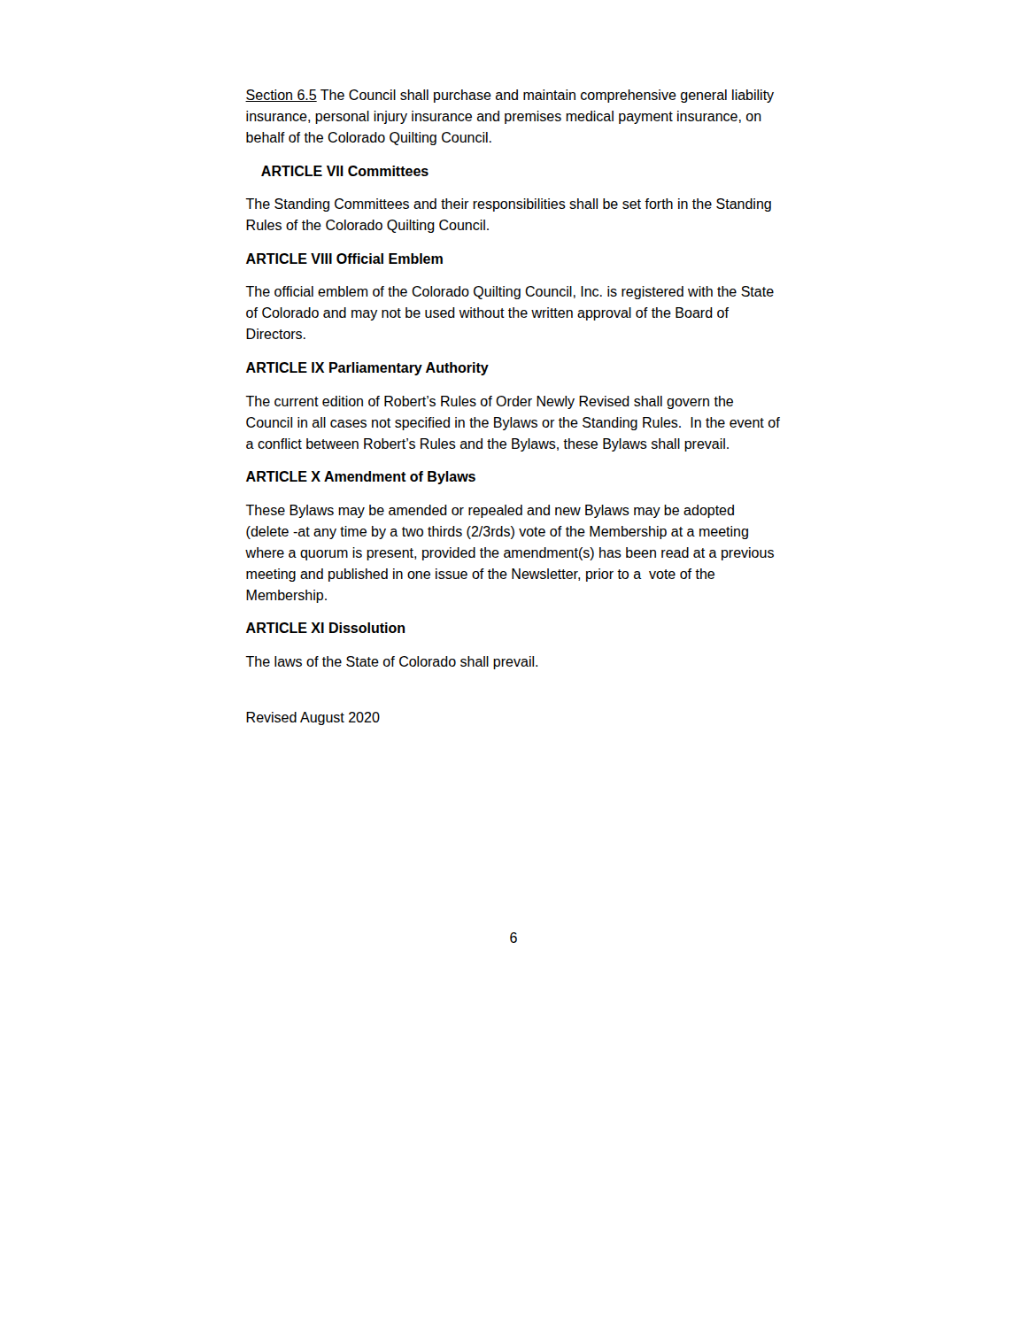Section 6.5 The Council shall purchase and maintain comprehensive general liability insurance, personal injury insurance and premises medical payment insurance, on behalf of the Colorado Quilting Council.
ARTICLE VII Committees
The Standing Committees and their responsibilities shall be set forth in the Standing Rules of the Colorado Quilting Council.
ARTICLE VIII Official Emblem
The official emblem of the Colorado Quilting Council, Inc. is registered with the State of Colorado and may not be used without the written approval of the Board of Directors.
ARTICLE IX Parliamentary Authority
The current edition of Robert’s Rules of Order Newly Revised shall govern the Council in all cases not specified in the Bylaws or the Standing Rules. In the event of a conflict between Robert’s Rules and the Bylaws, these Bylaws shall prevail.
ARTICLE X Amendment of Bylaws
These Bylaws may be amended or repealed and new Bylaws may be adopted (delete -at any time by a two thirds (2/3rds) vote of the Membership at a meeting where a quorum is present, provided the amendment(s) has been read at a previous meeting and published in one issue of the Newsletter, prior to a vote of the Membership.
ARTICLE XI Dissolution
The laws of the State of Colorado shall prevail.
Revised August 2020
6